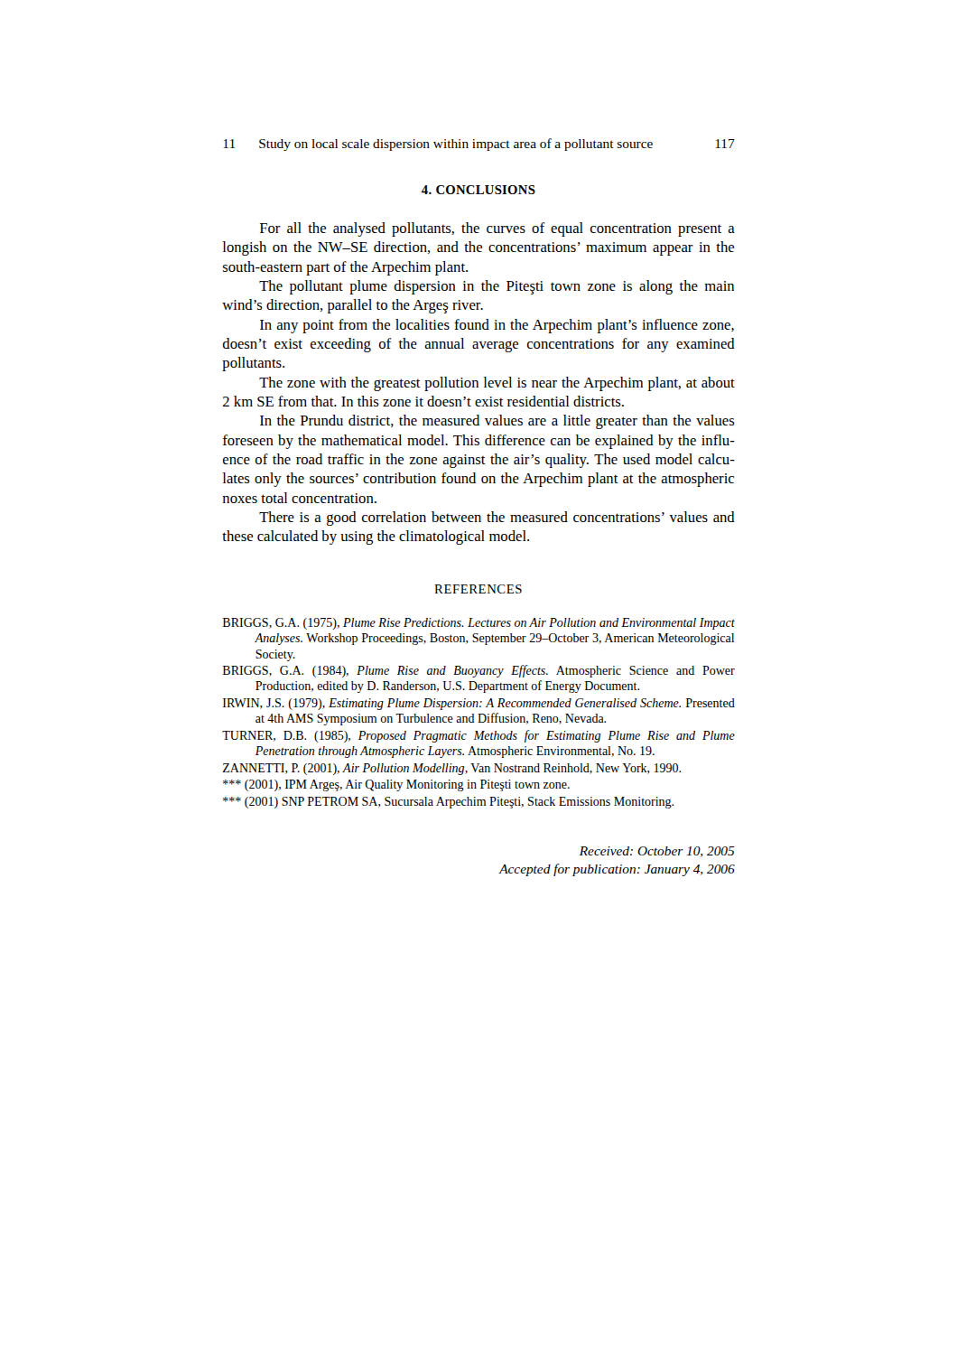11 Study on local scale dispersion within impact area of a pollutant source 117
4. CONCLUSIONS
For all the analysed pollutants, the curves of equal concentration present a longish on the NW–SE direction, and the concentrations’ maximum appear in the south-eastern part of the Arpechim plant.
The pollutant plume dispersion in the Piteşti town zone is along the main wind’s direction, parallel to the Argeş river.
In any point from the localities found in the Arpechim plant’s influence zone, doesn’t exist exceeding of the annual average concentrations for any examined pollutants.
The zone with the greatest pollution level is near the Arpechim plant, at about 2 km SE from that. In this zone it doesn’t exist residential districts.
In the Prundu district, the measured values are a little greater than the values foreseen by the mathematical model. This difference can be explained by the influence of the road traffic in the zone against the air’s quality. The used model calculates only the sources’ contribution found on the Arpechim plant at the atmospheric noxes total concentration.
There is a good correlation between the measured concentrations’ values and these calculated by using the climatological model.
REFERENCES
BRIGGS, G.A. (1975), Plume Rise Predictions. Lectures on Air Pollution and Environmental Impact Analyses. Workshop Proceedings, Boston, September 29–October 3, American Meteorological Society.
BRIGGS, G.A. (1984), Plume Rise and Buoyancy Effects. Atmospheric Science and Power Production, edited by D. Randerson, U.S. Department of Energy Document.
IRWIN, J.S. (1979), Estimating Plume Dispersion: A Recommended Generalised Scheme. Presented at 4th AMS Symposium on Turbulence and Diffusion, Reno, Nevada.
TURNER, D.B. (1985), Proposed Pragmatic Methods for Estimating Plume Rise and Plume Penetration through Atmospheric Layers. Atmospheric Environmental, No. 19.
ZANNETTI, P. (2001), Air Pollution Modelling, Van Nostrand Reinhold, New York, 1990.
*** (2001), IPM Argeş, Air Quality Monitoring in Piteşti town zone.
*** (2001) SNP PETROM SA, Sucursala Arpechim Piteşti, Stack Emissions Monitoring.
Received: October 10, 2005
Accepted for publication: January 4, 2006